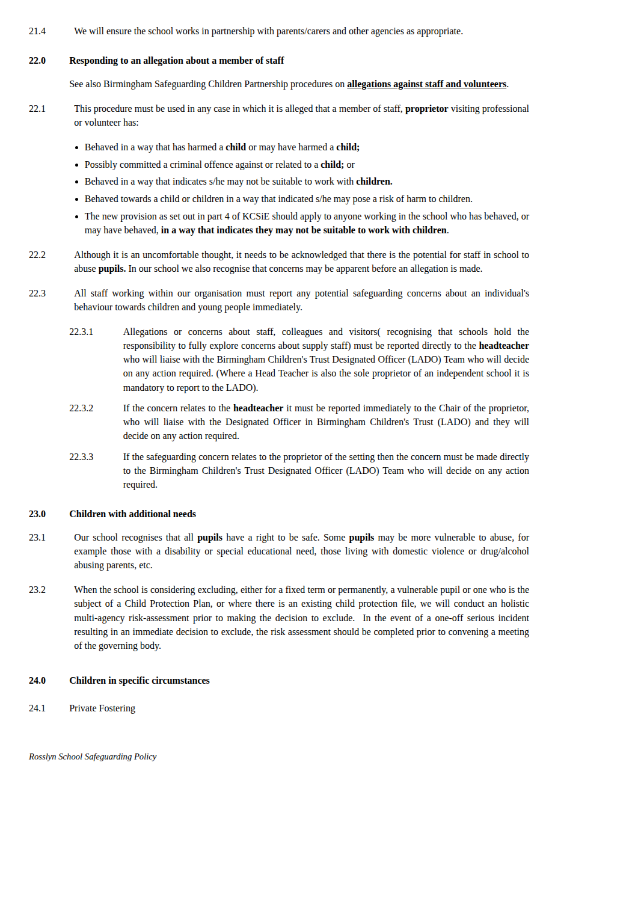21.4
We will ensure the school works in partnership with parents/carers and other agencies as appropriate.
22.0 Responding to an allegation about a member of staff
See also Birmingham Safeguarding Children Partnership procedures on allegations against staff and volunteers.
22.1
This procedure must be used in any case in which it is alleged that a member of staff, proprietor visiting professional or volunteer has:
Behaved in a way that has harmed a child or may have harmed a child;
Possibly committed a criminal offence against or related to a child; or
Behaved in a way that indicates s/he may not be suitable to work with children.
Behaved towards a child or children in a way that indicated s/he may pose a risk of harm to children.
The new provision as set out in part 4 of KCSiE should apply to anyone working in the school who has behaved, or may have behaved, in a way that indicates they may not be suitable to work with children.
22.2
Although it is an uncomfortable thought, it needs to be acknowledged that there is the potential for staff in school to abuse pupils. In our school we also recognise that concerns may be apparent before an allegation is made.
22.3
All staff working within our organisation must report any potential safeguarding concerns about an individual's behaviour towards children and young people immediately.
22.3.1
Allegations or concerns about staff, colleagues and visitors( recognising that schools hold the responsibility to fully explore concerns about supply staff) must be reported directly to the headteacher who will liaise with the Birmingham Children's Trust Designated Officer (LADO) Team who will decide on any action required. (Where a Head Teacher is also the sole proprietor of an independent school it is mandatory to report to the LADO).
22.3.2
If the concern relates to the headteacher it must be reported immediately to the Chair of the proprietor, who will liaise with the Designated Officer in Birmingham Children's Trust (LADO) and they will decide on any action required.
22.3.3
If the safeguarding concern relates to the proprietor of the setting then the concern must be made directly to the Birmingham Children's Trust Designated Officer (LADO) Team who will decide on any action required.
23.0 Children with additional needs
23.1
Our school recognises that all pupils have a right to be safe. Some pupils may be more vulnerable to abuse, for example those with a disability or special educational need, those living with domestic violence or drug/alcohol abusing parents, etc.
23.2
When the school is considering excluding, either for a fixed term or permanently, a vulnerable pupil or one who is the subject of a Child Protection Plan, or where there is an existing child protection file, we will conduct an holistic multi-agency risk-assessment prior to making the decision to exclude. In the event of a one-off serious incident resulting in an immediate decision to exclude, the risk assessment should be completed prior to convening a meeting of the governing body.
24.0 Children in specific circumstances
24.1 Private Fostering
Rosslyn School Safeguarding Policy